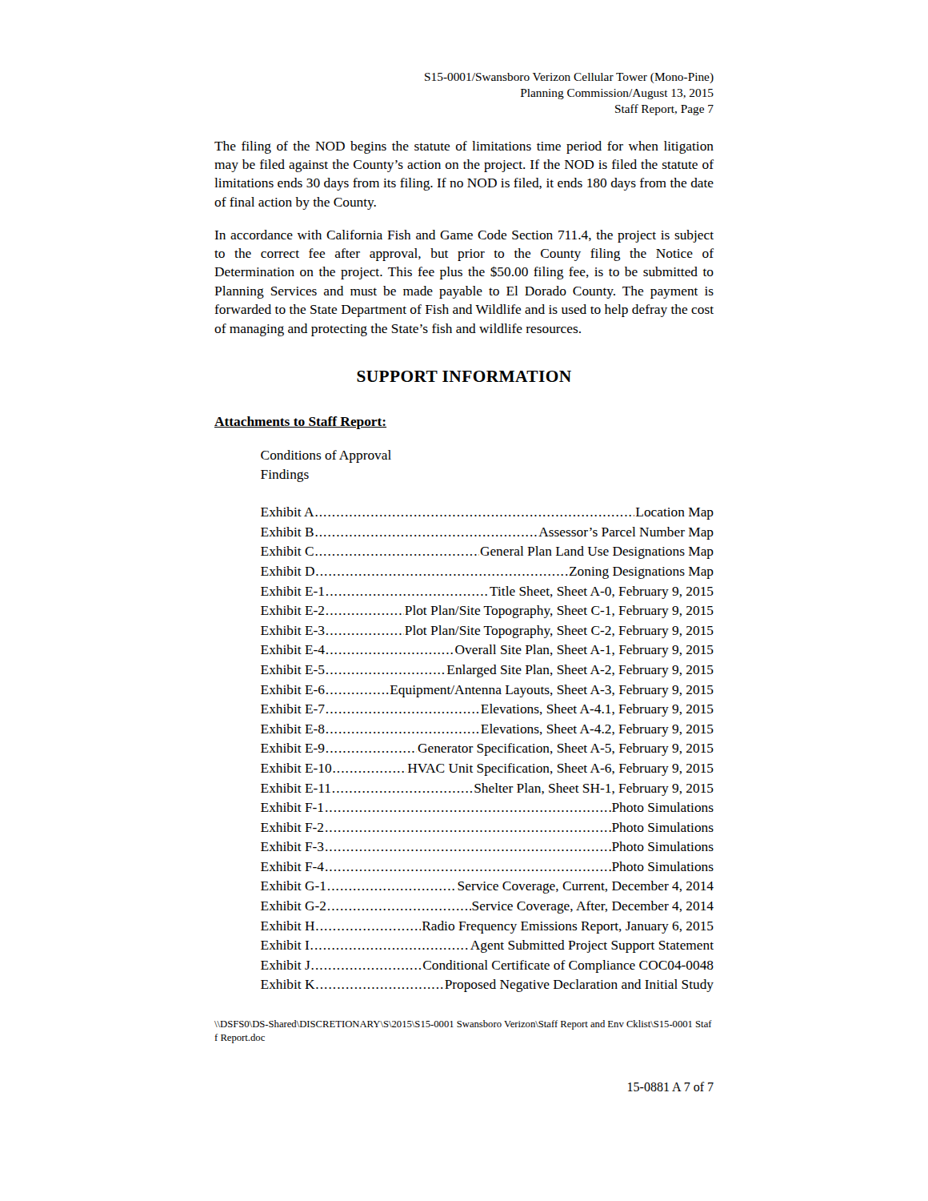S15-0001/Swansboro Verizon Cellular Tower (Mono-Pine)
Planning Commission/August 13, 2015
Staff Report, Page 7
The filing of the NOD begins the statute of limitations time period for when litigation may be filed against the County’s action on the project. If the NOD is filed the statute of limitations ends 30 days from its filing. If no NOD is filed, it ends 180 days from the date of final action by the County.
In accordance with California Fish and Game Code Section 711.4, the project is subject to the correct fee after approval, but prior to the County filing the Notice of Determination on the project. This fee plus the $50.00 filing fee, is to be submitted to Planning Services and must be made payable to El Dorado County. The payment is forwarded to the State Department of Fish and Wildlife and is used to help defray the cost of managing and protecting the State’s fish and wildlife resources.
SUPPORT INFORMATION
Attachments to Staff Report:
Conditions of Approval
Findings
Exhibit A................................................................................................................ Location Map
Exhibit B................................................................................................................ Assessor’s Parcel Number Map
Exhibit C................................................................................................................ General Plan Land Use Designations Map
Exhibit D................................................................................................................ Zoning Designations Map
Exhibit E-1................................................................................................................ Title Sheet, Sheet A-0, February 9, 2015
Exhibit E-2................................................................................................................ Plot Plan/Site Topography, Sheet C-1, February 9, 2015
Exhibit E-3................................................................................................................ Plot Plan/Site Topography, Sheet C-2, February 9, 2015
Exhibit E-4................................................................................................................ Overall Site Plan, Sheet A-1, February 9, 2015
Exhibit E-5................................................................................................................ Enlarged Site Plan, Sheet A-2, February 9, 2015
Exhibit E-6................................................................................................................ Equipment/Antenna Layouts, Sheet A-3, February 9, 2015
Exhibit E-7................................................................................................................ Elevations, Sheet A-4.1, February 9, 2015
Exhibit E-8................................................................................................................ Elevations, Sheet A-4.2, February 9, 2015
Exhibit E-9................................................................................................................ Generator Specification, Sheet A-5, February 9, 2015
Exhibit E-10................................................................................................................ HVAC Unit Specification, Sheet A-6, February 9, 2015
Exhibit E-11................................................................................................................ Shelter Plan, Sheet SH-1, February 9, 2015
Exhibit F-1................................................................................................................ Photo Simulations
Exhibit F-2................................................................................................................ Photo Simulations
Exhibit F-3................................................................................................................ Photo Simulations
Exhibit F-4................................................................................................................ Photo Simulations
Exhibit G-1................................................................................................................ Service Coverage, Current, December 4, 2014
Exhibit G-2................................................................................................................ Service Coverage, After, December 4, 2014
Exhibit H................................................................................................................ Radio Frequency Emissions Report, January 6, 2015
Exhibit I................................................................................................................ Agent Submitted Project Support Statement
Exhibit J................................................................................................................ Conditional Certificate of Compliance COC04-0048
Exhibit K................................................................................................................ Proposed Negative Declaration and Initial Study
\\DSFS0\DS-Shared\DISCRETIONARY\S\2015\S15-0001 Swansboro Verizon\Staff Report and Env Cklist\S15-0001 Staff Report.doc
15-0881 A 7 of 7